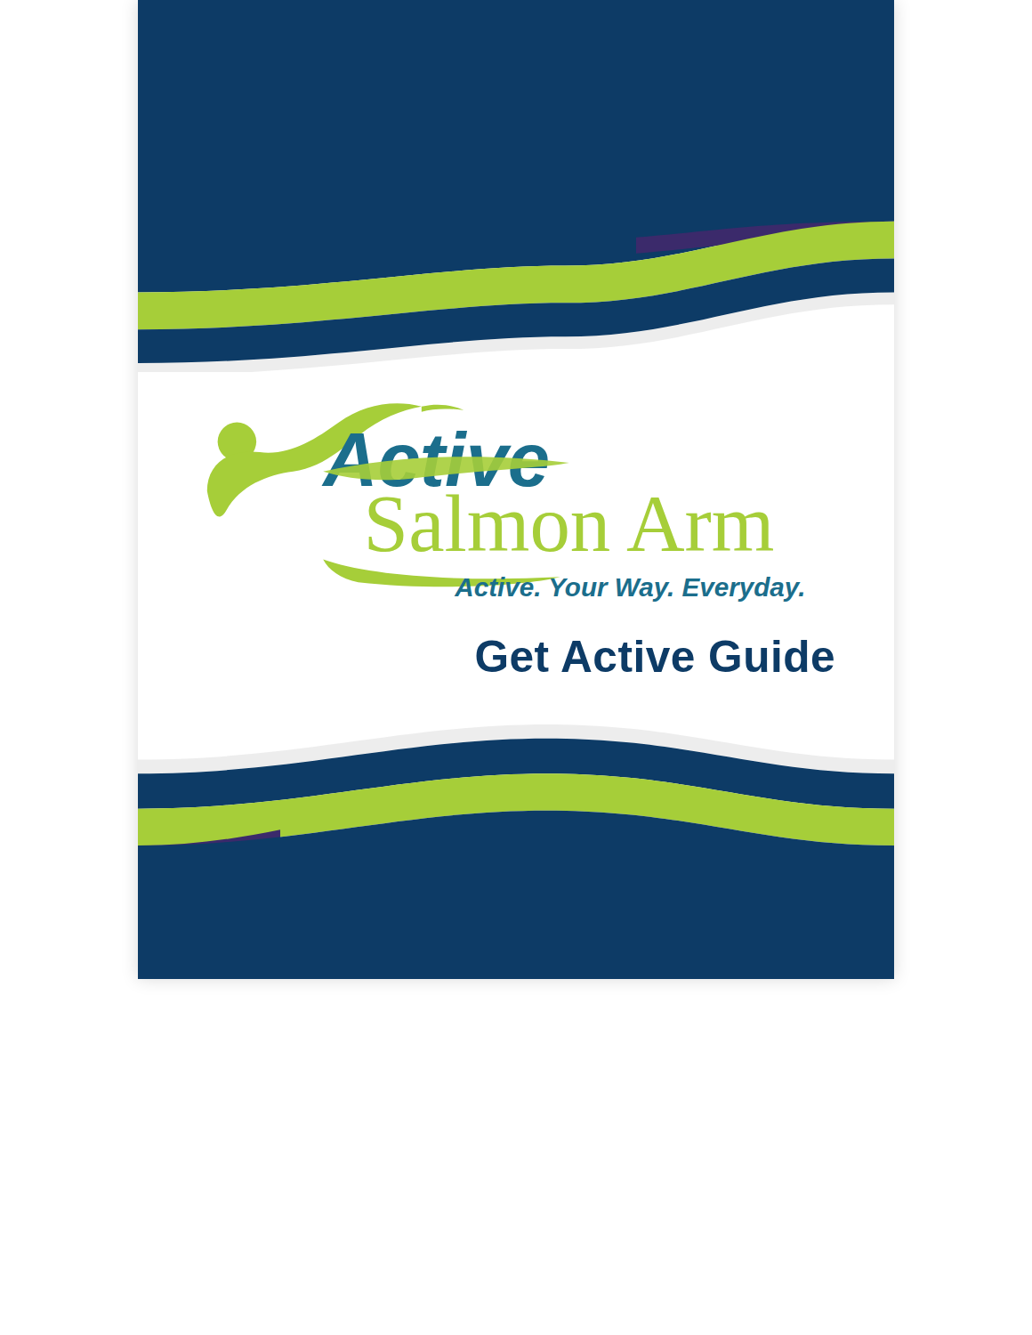Active Salmon Arm Logo reading Active Salmon Arm with tagline Active. Your Way. Everyday. Active Salmon Arm Active. Your Way. Everyday.
Get Active Guide
Cover page of the Active Salmon Arm Get Active Guide.